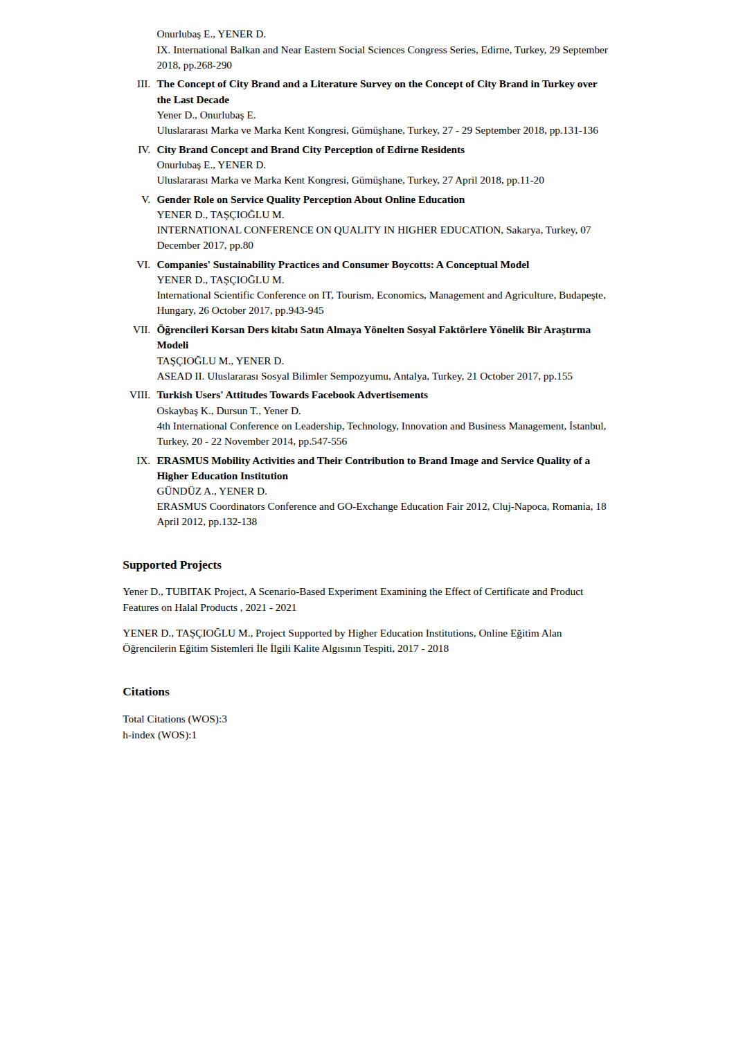Onurlubaş E., YENER D.
IX. International Balkan and Near Eastern Social Sciences Congress Series, Edirne, Turkey, 29 September 2018, pp.268-290
III.
The Concept of City Brand and a Literature Survey on the Concept of City Brand in Turkey over the Last Decade
Yener D., Onurlubaş E.
Uluslararası Marka ve Marka Kent Kongresi, Gümüşhane, Turkey, 27 - 29 September 2018, pp.131-136
IV.
City Brand Concept and Brand City Perception of Edirne Residents
Onurlubaş E., YENER D.
Uluslararası Marka ve Marka Kent Kongresi, Gümüşhane, Turkey, 27 April 2018, pp.11-20
V.
Gender Role on Service Quality Perception About Online Education
YENER D., TAŞÇIOĞLU M.
INTERNATIONAL CONFERENCE ON QUALITY IN HIGHER EDUCATION, Sakarya, Turkey, 07 December 2017, pp.80
VI.
Companies' Sustainability Practices and Consumer Boycotts: A Conceptual Model
YENER D., TAŞÇIOĞLU M.
International Scientific Conference on IT, Tourism, Economics, Management and Agriculture, Budapeşte, Hungary, 26 October 2017, pp.943-945
VII.
Öğrencileri Korsan Ders kitabı Satın Almaya Yönelten Sosyal Faktörlere Yönelik Bir Araştırma Modeli
TAŞÇIOĞLU M., YENER D.
ASEAD II. Uluslararası Sosyal Bilimler Sempozyumu, Antalya, Turkey, 21 October 2017, pp.155
VIII.
Turkish Users' Attitudes Towards Facebook Advertisements
Oskaybaş K., Dursun T., Yener D.
4th International Conference on Leadership, Technology, Innovation and Business Management, İstanbul, Turkey, 20 - 22 November 2014, pp.547-556
IX.
ERASMUS Mobility Activities and Their Contribution to Brand Image and Service Quality of a Higher Education Institution
GÜNDÜZ A., YENER D.
ERASMUS Coordinators Conference and GO-Exchange Education Fair 2012, Cluj-Napoca, Romania, 18 April 2012, pp.132-138
Supported Projects
Yener D., TUBITAK Project, A Scenario-Based Experiment Examining the Effect of Certificate and Product Features on Halal Products , 2021 - 2021
YENER D., TAŞÇIOĞLU M., Project Supported by Higher Education Institutions, Online Eğitim Alan Öğrencilerin Eğitim Sistemleri İle İlgili Kalite Algısının Tespiti, 2017 - 2018
Citations
Total Citations (WOS):3
h-index (WOS):1